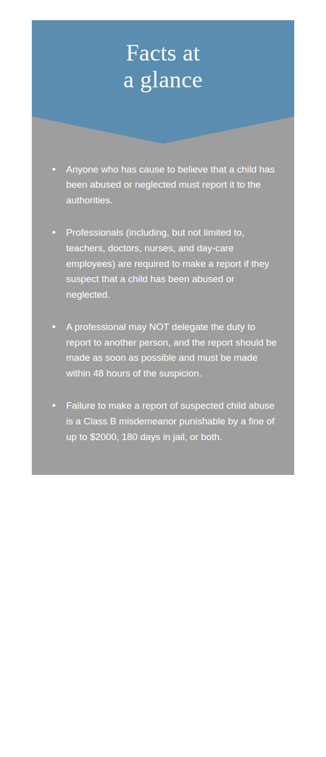Facts at
a glance
Anyone who has cause to believe that a child has been abused or neglected must report it to the authorities.
Professionals (including, but not limited to, teachers, doctors, nurses, and day-care employees) are required to make a report if they suspect that a child has been abused or neglected.
A professional may NOT delegate the duty to report to another person, and the report should be made as soon as possible and must be made within 48 hours of the suspicion.
Failure to make a report of suspected child abuse is a Class B misdemeanor punishable by a fine of up to $2000, 180 days in jail, or both.